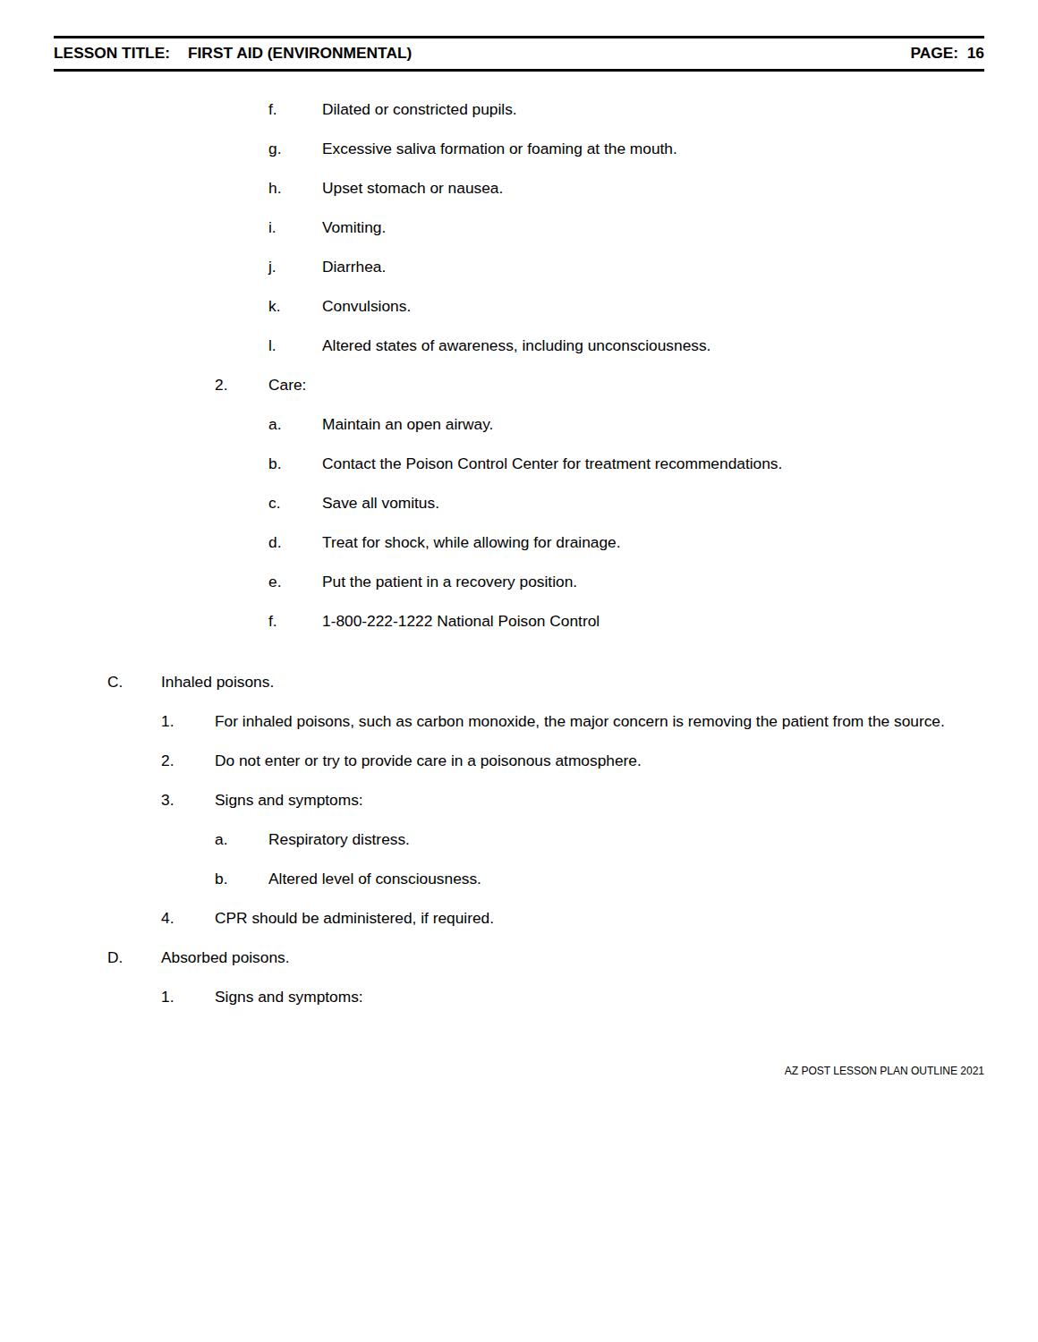LESSON TITLE: FIRST AID (ENVIRONMENTAL)
PAGE: 16
f.
Dilated or constricted pupils.
g.
Excessive saliva formation or foaming at the mouth.
h.
Upset stomach or nausea.
i.
Vomiting.
j.
Diarrhea.
k.
Convulsions.
l.
Altered states of awareness, including unconsciousness.
2.
Care:
a.
Maintain an open airway.
b.
Contact the Poison Control Center for treatment recommendations.
c.
Save all vomitus.
d.
Treat for shock, while allowing for drainage.
e.
Put the patient in a recovery position.
f.
1-800-222-1222 National Poison Control
C.
Inhaled poisons.
1.
For inhaled poisons, such as carbon monoxide, the major concern is removing the patient from the source.
2.
Do not enter or try to provide care in a poisonous atmosphere.
3.
Signs and symptoms:
a.
Respiratory distress.
b.
Altered level of consciousness.
4.
CPR should be administered, if required.
D.
Absorbed poisons.
1.
Signs and symptoms:
AZ POST LESSON PLAN OUTLINE 2021